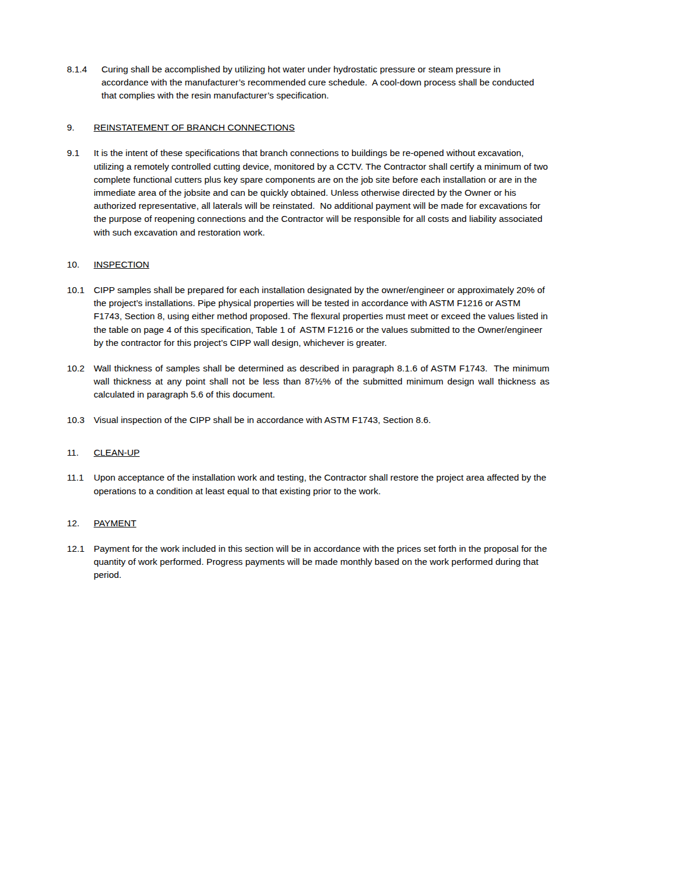8.1.4
Curing shall be accomplished by utilizing hot water under hydrostatic pressure or steam pressure in accordance with the manufacturer’s recommended cure schedule. A cool-down process shall be conducted that complies with the resin manufacturer’s specification.
9.
REINSTATEMENT OF BRANCH CONNECTIONS
9.1
It is the intent of these specifications that branch connections to buildings be re-opened without excavation, utilizing a remotely controlled cutting device, monitored by a CCTV. The Contractor shall certify a minimum of two complete functional cutters plus key spare components are on the job site before each installation or are in the immediate area of the jobsite and can be quickly obtained. Unless otherwise directed by the Owner or his authorized representative, all laterals will be reinstated. No additional payment will be made for excavations for the purpose of reopening connections and the Contractor will be responsible for all costs and liability associated with such excavation and restoration work.
10.
INSPECTION
10.1
CIPP samples shall be prepared for each installation designated by the owner/engineer or approximately 20% of the project’s installations. Pipe physical properties will be tested in accordance with ASTM F1216 or ASTM F1743, Section 8, using either method proposed. The flexural properties must meet or exceed the values listed in the table on page 4 of this specification, Table 1 of ASTM F1216 or the values submitted to the Owner/engineer by the contractor for this project’s CIPP wall design, whichever is greater.
10.2
Wall thickness of samples shall be determined as described in paragraph 8.1.6 of ASTM F1743. The minimum wall thickness at any point shall not be less than 87½% of the submitted minimum design wall thickness as calculated in paragraph 5.6 of this document.
10.3
Visual inspection of the CIPP shall be in accordance with ASTM F1743, Section 8.6.
11.
CLEAN-UP
11.1
Upon acceptance of the installation work and testing, the Contractor shall restore the project area affected by the operations to a condition at least equal to that existing prior to the work.
12.
PAYMENT
12.1
Payment for the work included in this section will be in accordance with the prices set forth in the proposal for the quantity of work performed. Progress payments will be made monthly based on the work performed during that period.